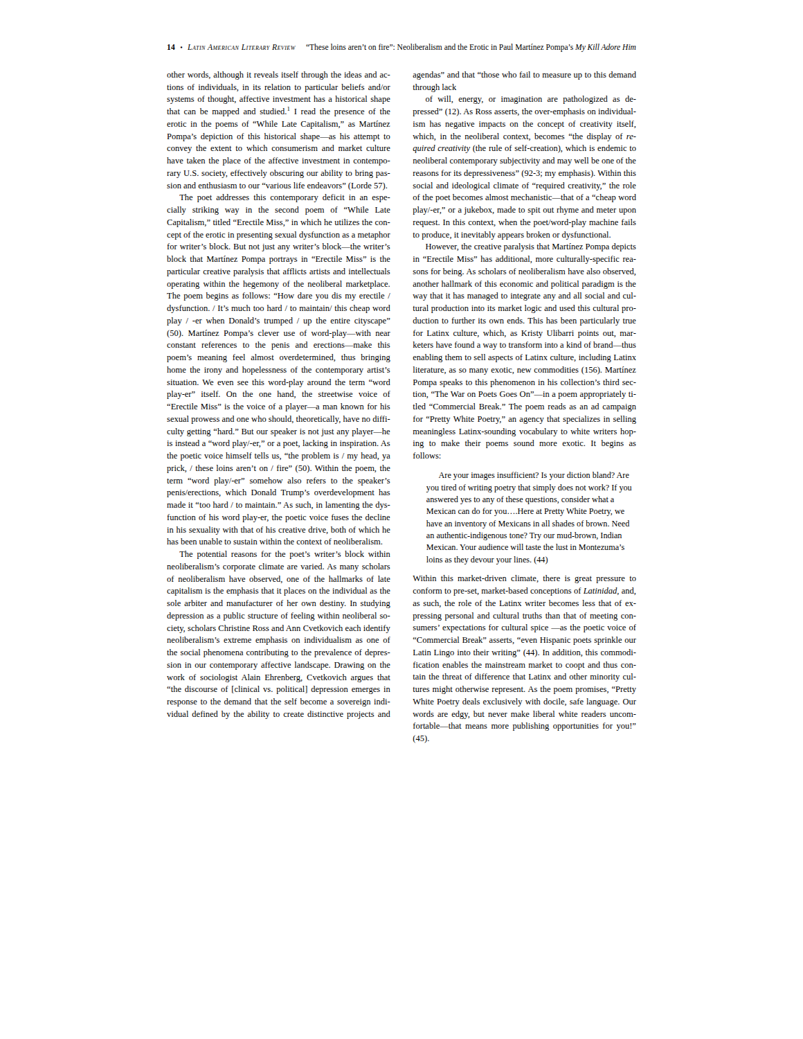14 • Latin American Literary Review “These loins aren’t on fire”: Neoliberalism and the Erotic in Paul Martínez Pompa’s My Kill Adore Him
other words, although it reveals itself through the ideas and actions of individuals, in its relation to particular beliefs and/or systems of thought, affective investment has a historical shape that can be mapped and studied.1 I read the presence of the erotic in the poems of “While Late Capitalism,” as Martínez Pompa’s depiction of this historical shape—as his attempt to convey the extent to which consumerism and market culture have taken the place of the affective investment in contemporary U.S. society, effectively obscuring our ability to bring passion and enthusiasm to our “various life endeavors” (Lorde 57).
The poet addresses this contemporary deficit in an especially striking way in the second poem of “While Late Capitalism,” titled “Erectile Miss,” in which he utilizes the concept of the erotic in presenting sexual dysfunction as a metaphor for writer’s block. But not just any writer’s block—the writer’s block that Martínez Pompa portrays in “Erectile Miss” is the particular creative paralysis that afflicts artists and intellectuals operating within the hegemony of the neoliberal marketplace. The poem begins as follows: “How dare you dis my erectile / dysfunction. / It’s much too hard / to maintain/ this cheap word play / -er when Donald’s trumped / up the entire cityscape” (50). Martínez Pompa’s clever use of word-play—with near constant references to the penis and erections—make this poem’s meaning feel almost overdetermined, thus bringing home the irony and hopelessness of the contemporary artist’s situation. We even see this word-play around the term “word play-er” itself. On the one hand, the streetwise voice of “Erectile Miss” is the voice of a player—a man known for his sexual prowess and one who should, theoretically, have no difficulty getting “hard.” But our speaker is not just any player—he is instead a “word play/-er,” or a poet, lacking in inspiration. As the poetic voice himself tells us, “the problem is / my head, ya prick, / these loins aren’t on / fire” (50). Within the poem, the term “word play/-er” somehow also refers to the speaker’s penis/erections, which Donald Trump’s overdevelopment has made it “too hard / to maintain.” As such, in lamenting the dysfunction of his word play-er, the poetic voice fuses the decline in his sexuality with that of his creative drive, both of which he has been unable to sustain within the context of neoliberalism.
The potential reasons for the poet’s writer’s block within neoliberalism’s corporate climate are varied. As many scholars of neoliberalism have observed, one of the hallmarks of late capitalism is the emphasis that it places on the individual as the sole arbiter and manufacturer of her own destiny. In studying depression as a public structure of feeling within neoliberal society, scholars Christine Ross and Ann Cvetkovich each identify neoliberalism’s extreme emphasis on individualism as one of the social phenomena contributing to the prevalence of depression in our contemporary affective landscape. Drawing on the work of sociologist Alain Ehrenberg, Cvetkovich argues that “the discourse of [clinical vs. political] depression emerges in response to the demand that the self become a sovereign individual defined by the ability to create distinctive projects and agendas” and that “those who fail to measure up to this demand through lack
of will, energy, or imagination are pathologized as depressed” (12). As Ross asserts, the over-emphasis on individualism has negative impacts on the concept of creativity itself, which, in the neoliberal context, becomes “the display of required creativity (the rule of self-creation), which is endemic to neoliberal contemporary subjectivity and may well be one of the reasons for its depressiveness” (92-3; my emphasis). Within this social and ideological climate of “required creativity,” the role of the poet becomes almost mechanistic—that of a “cheap word play/-er,” or a jukebox, made to spit out rhyme and meter upon request. In this context, when the poet/word-play machine fails to produce, it inevitably appears broken or dysfunctional.
However, the creative paralysis that Martínez Pompa depicts in “Erectile Miss” has additional, more culturally-specific reasons for being. As scholars of neoliberalism have also observed, another hallmark of this economic and political paradigm is the way that it has managed to integrate any and all social and cultural production into its market logic and used this cultural production to further its own ends. This has been particularly true for Latinx culture, which, as Kristy Ulibarri points out, marketers have found a way to transform into a kind of brand—thus enabling them to sell aspects of Latinx culture, including Latinx literature, as so many exotic, new commodities (156). Martínez Pompa speaks to this phenomenon in his collection’s third section, “The War on Poets Goes On”—in a poem appropriately titled “Commercial Break.” The poem reads as an ad campaign for “Pretty White Poetry,” an agency that specializes in selling meaningless Latinx-sounding vocabulary to white writers hoping to make their poems sound more exotic. It begins as follows:
Are your images insufficient? Is your diction bland? Are you tired of writing poetry that simply does not work? If you answered yes to any of these questions, consider what a Mexican can do for you….Here at Pretty White Poetry, we have an inventory of Mexicans in all shades of brown. Need an authentic-indigenous tone? Try our mud-brown, Indian Mexican. Your audience will taste the lust in Montezuma’s loins as they devour your lines. (44)
Within this market-driven climate, there is great pressure to conform to pre-set, market-based conceptions of Latinidad, and, as such, the role of the Latinx writer becomes less that of expressing personal and cultural truths than that of meeting consumers’ expectations for cultural spice —as the poetic voice of “Commercial Break” asserts, “even Hispanic poets sprinkle our Latin Lingo into their writing” (44). In addition, this commodification enables the mainstream market to coopt and thus contain the threat of difference that Latinx and other minority cultures might otherwise represent. As the poem promises, “Pretty White Poetry deals exclusively with docile, safe language. Our words are edgy, but never make liberal white readers uncomfortable—that means more publishing opportunities for you!” (45).